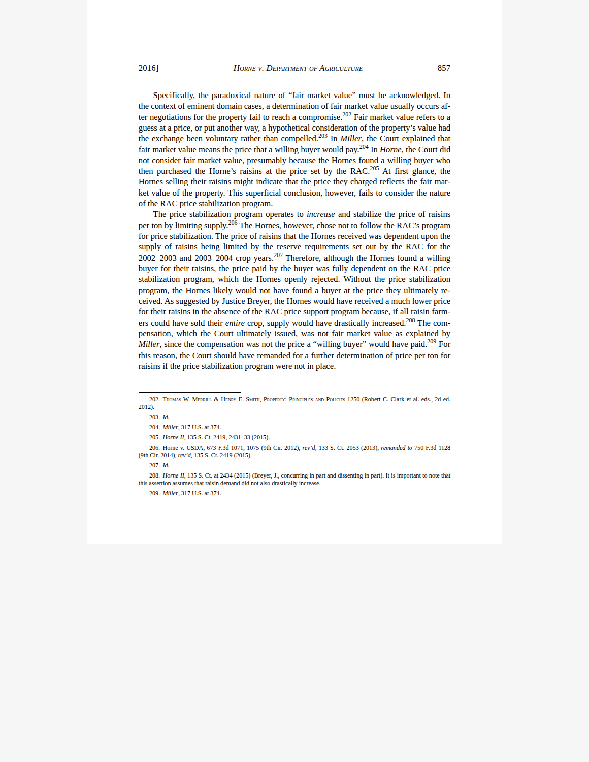2016] Horne v. Department of Agriculture 857
Specifically, the paradoxical nature of “fair market value” must be acknowledged. In the context of eminent domain cases, a determination of fair market value usually occurs after negotiations for the property fail to reach a compromise.202 Fair market value refers to a guess at a price, or put another way, a hypothetical consideration of the property’s value had the exchange been voluntary rather than compelled.203 In Miller, the Court explained that fair market value means the price that a willing buyer would pay.204 In Horne, the Court did not consider fair market value, presumably because the Hornes found a willing buyer who then purchased the Horne’s raisins at the price set by the RAC.205 At first glance, the Hornes selling their raisins might indicate that the price they charged reflects the fair market value of the property. This superficial conclusion, however, fails to consider the nature of the RAC price stabilization program.
The price stabilization program operates to increase and stabilize the price of raisins per ton by limiting supply.206 The Hornes, however, chose not to follow the RAC’s program for price stabilization. The price of raisins that the Hornes received was dependent upon the supply of raisins being limited by the reserve requirements set out by the RAC for the 2002–2003 and 2003–2004 crop years.207 Therefore, although the Hornes found a willing buyer for their raisins, the price paid by the buyer was fully dependent on the RAC price stabilization program, which the Hornes openly rejected. Without the price stabilization program, the Hornes likely would not have found a buyer at the price they ultimately received. As suggested by Justice Breyer, the Hornes would have received a much lower price for their raisins in the absence of the RAC price support program because, if all raisin farmers could have sold their entire crop, supply would have drastically increased.208 The compensation, which the Court ultimately issued, was not fair market value as explained by Miller, since the compensation was not the price a “willing buyer” would have paid.209 For this reason, the Court should have remanded for a further determination of price per ton for raisins if the price stabilization program were not in place.
202. Thomas W. Merrill & Henry E. Smith, Property: Principles and Policies 1250 (Robert C. Clark et al. eds., 2d ed. 2012).
203. Id.
204. Miller, 317 U.S. at 374.
205. Horne II, 135 S. Ct. 2419, 2431–33 (2015).
206. Horne v. USDA, 673 F.3d 1071, 1075 (9th Cir. 2012), rev’d, 133 S. Ct. 2053 (2013), remanded to 750 F.3d 1128 (9th Cir. 2014), rev’d, 135 S. Ct. 2419 (2015).
207. Id.
208. Horne II, 135 S. Ct. at 2434 (2015) (Breyer, J., concurring in part and dissenting in part). It is important to note that this assertion assumes that raisin demand did not also drastically increase.
209. Miller, 317 U.S. at 374.